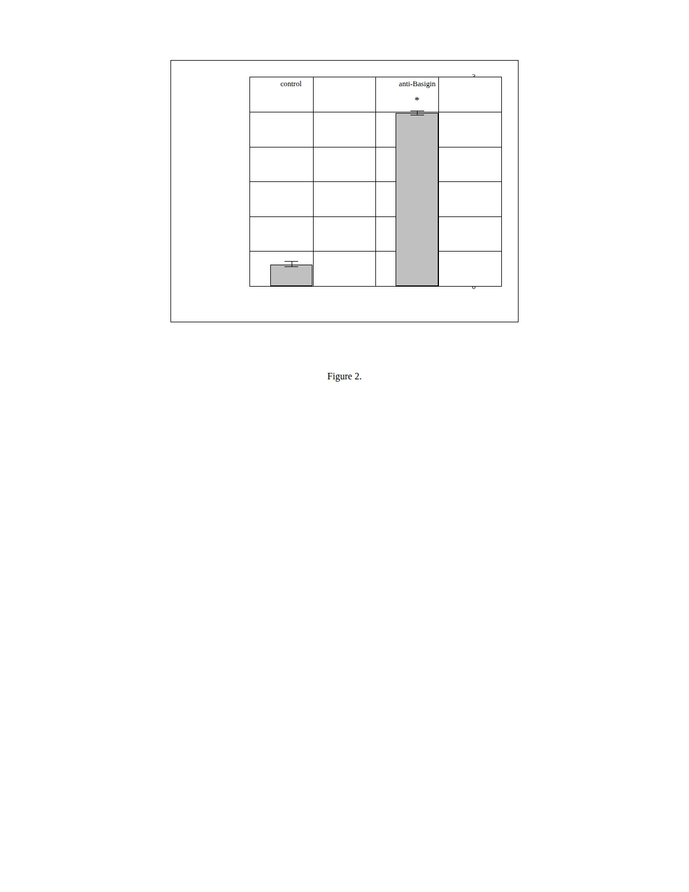Absorbance at 405nm
3
2.5
2
1.5
1
0.5
0
*
control
anti-Basigin
Figure 2.